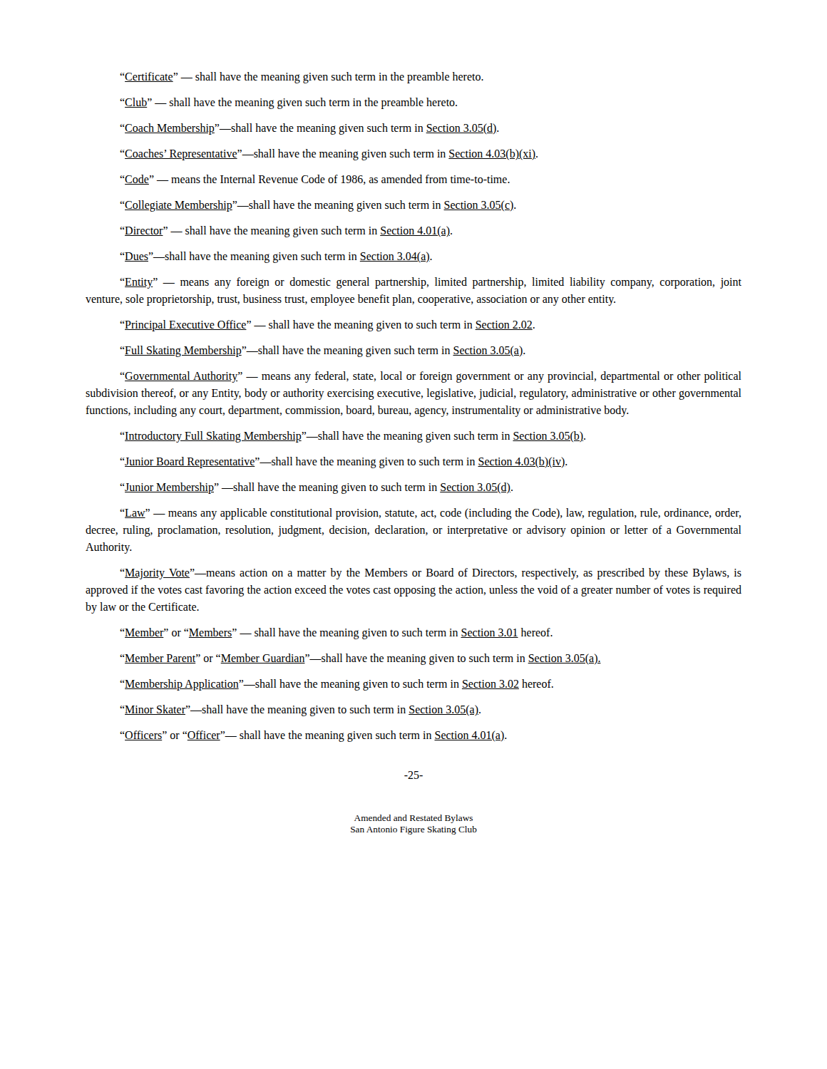“Certificate” — shall have the meaning given such term in the preamble hereto.
“Club” — shall have the meaning given such term in the preamble hereto.
“Coach Membership”—shall have the meaning given such term in Section 3.05(d).
“Coaches’ Representative”—shall have the meaning given such term in Section 4.03(b)(xi).
“Code” — means the Internal Revenue Code of 1986, as amended from time-to-time.
“Collegiate Membership”—shall have the meaning given such term in Section 3.05(c).
“Director” — shall have the meaning given such term in Section 4.01(a).
“Dues”—shall have the meaning given such term in Section 3.04(a).
“Entity” — means any foreign or domestic general partnership, limited partnership, limited liability company, corporation, joint venture, sole proprietorship, trust, business trust, employee benefit plan, cooperative, association or any other entity.
“Principal Executive Office” — shall have the meaning given to such term in Section 2.02.
“Full Skating Membership”—shall have the meaning given such term in Section 3.05(a).
“Governmental Authority” — means any federal, state, local or foreign government or any provincial, departmental or other political subdivision thereof, or any Entity, body or authority exercising executive, legislative, judicial, regulatory, administrative or other governmental functions, including any court, department, commission, board, bureau, agency, instrumentality or administrative body.
“Introductory Full Skating Membership”—shall have the meaning given such term in Section 3.05(b).
“Junior Board Representative”—shall have the meaning given to such term in Section 4.03(b)(iv).
“Junior Membership” —shall have the meaning given to such term in Section 3.05(d).
“Law” — means any applicable constitutional provision, statute, act, code (including the Code), law, regulation, rule, ordinance, order, decree, ruling, proclamation, resolution, judgment, decision, declaration, or interpretative or advisory opinion or letter of a Governmental Authority.
“Majority Vote”—means action on a matter by the Members or Board of Directors, respectively, as prescribed by these Bylaws, is approved if the votes cast favoring the action exceed the votes cast opposing the action, unless the void of a greater number of votes is required by law or the Certificate.
“Member” or “Members” — shall have the meaning given to such term in Section 3.01 hereof.
“Member Parent” or “Member Guardian”—shall have the meaning given to such term in Section 3.05(a).
“Membership Application”—shall have the meaning given to such term in Section 3.02 hereof.
“Minor Skater”—shall have the meaning given to such term in Section 3.05(a).
“Officers” or “Officer”— shall have the meaning given such term in Section 4.01(a).
-25-
Amended and Restated Bylaws
San Antonio Figure Skating Club